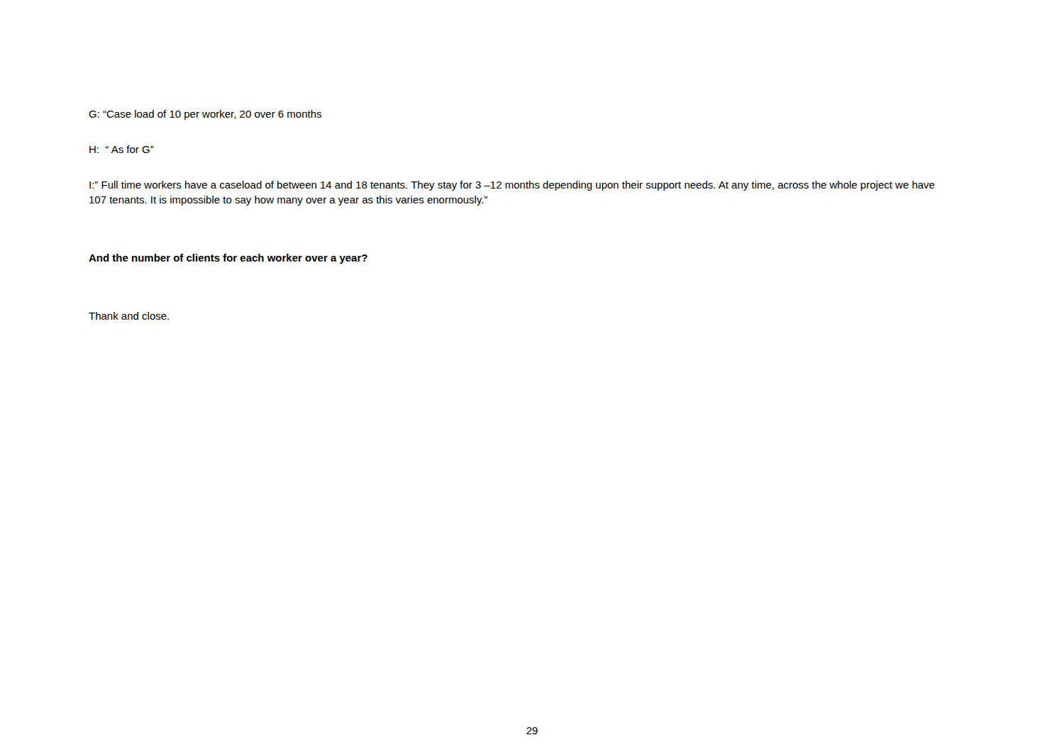G: “Case load of 10 per worker, 20 over 6 months
H: “ As for G”
I:” Full time workers have a caseload of between 14 and 18 tenants. They stay for 3 –12 months depending upon their support needs. At any time, across the whole project we have 107 tenants. It is impossible to say how many over a year as this varies enormously.”
And the number of clients for each worker over a year?
Thank and close.
29